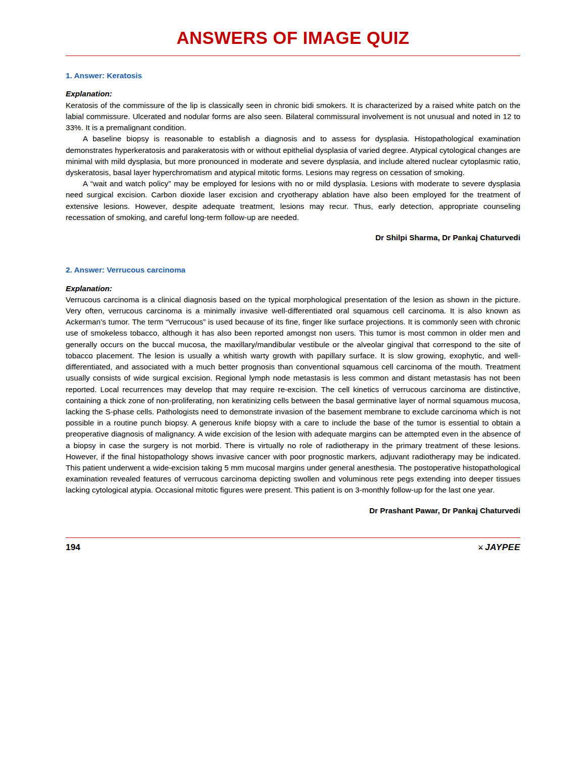ANSWERS OF IMAGE QUIZ
1. Answer: Keratosis
Explanation:
Keratosis of the commissure of the lip is classically seen in chronic bidi smokers. It is characterized by a raised white patch on the labial commissure. Ulcerated and nodular forms are also seen. Bilateral commissural involvement is not unusual and noted in 12 to 33%. It is a premalignant condition.
A baseline biopsy is reasonable to establish a diagnosis and to assess for dysplasia. Histopathological examination demonstrates hyperkeratosis and parakeratosis with or without epithelial dysplasia of varied degree. Atypical cytological changes are minimal with mild dysplasia, but more pronounced in moderate and severe dysplasia, and include altered nuclear cytoplasmic ratio, dyskeratosis, basal layer hyperchromatism and atypical mitotic forms. Lesions may regress on cessation of smoking.
A “wait and watch policy” may be employed for lesions with no or mild dysplasia. Lesions with moderate to severe dysplasia need surgical excision. Carbon dioxide laser excision and cryotherapy ablation have also been employed for the treatment of extensive lesions. However, despite adequate treatment, lesions may recur. Thus, early detection, appropriate counseling recessation of smoking, and careful long-term follow-up are needed.
Dr Shilpi Sharma, Dr Pankaj Chaturvedi
2. Answer: Verrucous carcinoma
Explanation:
Verrucous carcinoma is a clinical diagnosis based on the typical morphological presentation of the lesion as shown in the picture. Very often, verrucous carcinoma is a minimally invasive well-differentiated oral squamous cell carcinoma. It is also known as Ackerman’s tumor. The term “Verrucous” is used because of its fine, finger like surface projections. It is commonly seen with chronic use of smokeless tobacco, although it has also been reported amongst non users. This tumor is most common in older men and generally occurs on the buccal mucosa, the maxillary/mandibular vestibule or the alveolar gingival that correspond to the site of tobacco placement. The lesion is usually a whitish warty growth with papillary surface. It is slow growing, exophytic, and well-differentiated, and associated with a much better prognosis than conventional squamous cell carcinoma of the mouth. Treatment usually consists of wide surgical excision. Regional lymph node metastasis is less common and distant metastasis has not been reported. Local recurrences may develop that may require re-excision. The cell kinetics of verrucous carcinoma are distinctive, containing a thick zone of non-proliferating, non keratinizing cells between the basal germinative layer of normal squamous mucosa, lacking the S-phase cells. Pathologists need to demonstrate invasion of the basement membrane to exclude carcinoma which is not possible in a routine punch biopsy. A generous knife biopsy with a care to include the base of the tumor is essential to obtain a preoperative diagnosis of malignancy. A wide excision of the lesion with adequate margins can be attempted even in the absence of a biopsy in case the surgery is not morbid. There is virtually no role of radiotherapy in the primary treatment of these lesions. However, if the final histopathology shows invasive cancer with poor prognostic markers, adjuvant radiotherapy may be indicated. This patient underwent a wide-excision taking 5 mm mucosal margins under general anesthesia. The postoperative histopathological examination revealed features of verrucous carcinoma depicting swollen and voluminous rete pegs extending into deeper tissues lacking cytological atypia. Occasional mitotic figures were present. This patient is on 3-monthly follow-up for the last one year.
Dr Prashant Pawar, Dr Pankaj Chaturvedi
194 ⚔JAYPEE